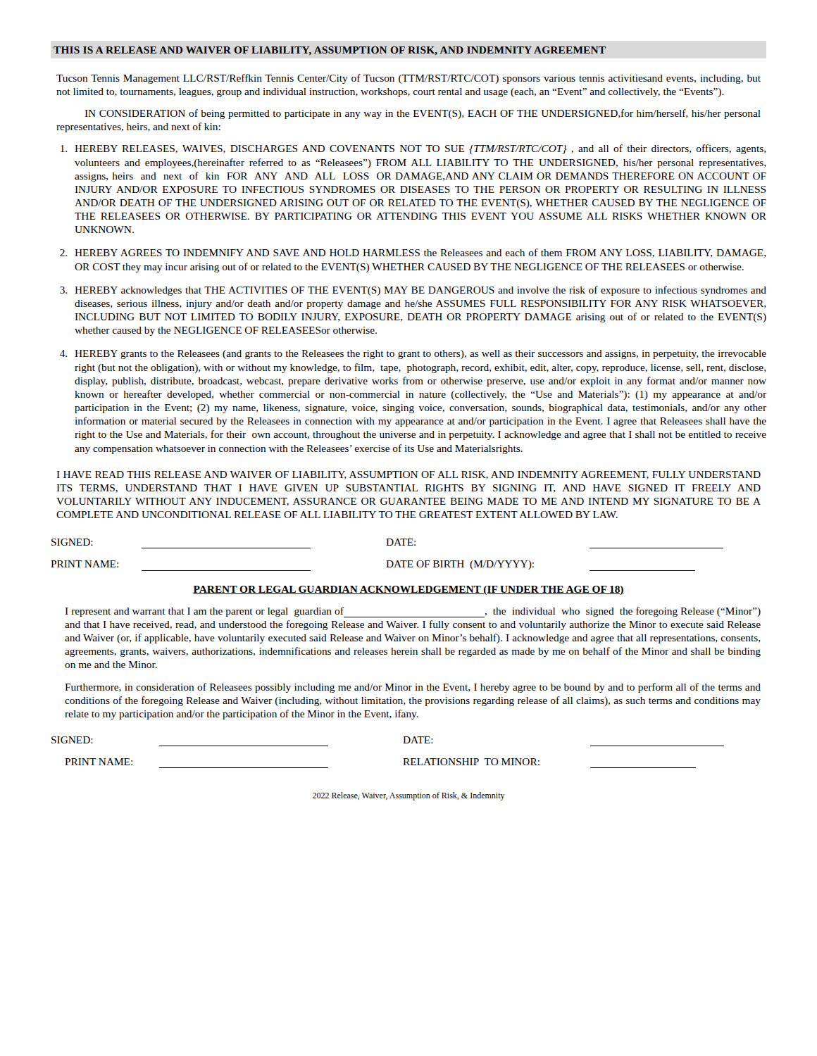THIS IS A RELEASE AND WAIVER OF LIABILITY, ASSUMPTION OF RISK, AND INDEMNITY AGREEMENT
Tucson Tennis Management LLC/RST/Reffkin Tennis Center/City of Tucson (TTM/RST/RTC/COT) sponsors various tennis activitiesand events, including, but not limited to, tournaments, leagues, group and individual instruction, workshops, court rental and usage (each, an “Event” and collectively, the “Events”).
IN CONSIDERATION of being permitted to participate in any way in the EVENT(S), EACH OF THE UNDERSIGNED,for him/herself, his/her personal representatives, heirs, and next of kin:
HEREBY RELEASES, WAIVES, DISCHARGES AND COVENANTS NOT TO SUE {TTM/RST/RTC/COT} , and all of their directors, officers, agents, volunteers and employees,(hereinafter referred to as “Releasees”) FROM ALL LIABILITY TO THE UNDERSIGNED, his/her personal representatives, assigns, heirs and next of kin FOR ANY AND ALL LOSS OR DAMAGE,AND ANY CLAIM OR DEMANDS THEREFORE ON ACCOUNT OF INJURY AND/OR EXPOSURE TO INFECTIOUS SYNDROMES OR DISEASES TO THE PERSON OR PROPERTY OR RESULTING IN ILLNESS AND/OR DEATH OF THE UNDERSIGNED ARISING OUT OF OR RELATED TO THE EVENT(S), WHETHER CAUSED BY THE NEGLIGENCE OF THE RELEASEES OR OTHERWISE. BY PARTICIPATING OR ATTENDING THIS EVENT YOU ASSUME ALL RISKS WHETHER KNOWN OR UNKNOWN.
HEREBY AGREES TO INDEMNIFY AND SAVE AND HOLD HARMLESS the Releasees and each of them FROM ANY LOSS, LIABILITY, DAMAGE, OR COST they may incur arising out of or related to the EVENT(S) WHETHER CAUSED BY THE NEGLIGENCE OF THE RELEASEES or otherwise.
HEREBY acknowledges that THE ACTIVITIES OF THE EVENT(S) MAY BE DANGEROUS and involve the risk of exposure to infectious syndromes and diseases, serious illness, injury and/or death and/or property damage and he/she ASSUMES FULL RESPONSIBILITY FOR ANY RISK WHATSOEVER, INCLUDING BUT NOT LIMITED TO BODILY INJURY, EXPOSURE, DEATH OR PROPERTY DAMAGE arising out of or related to the EVENT(S) whether caused by the NEGLIGENCE OF RELEASEESor otherwise.
HEREBY grants to the Releasees (and grants to the Releasees the right to grant to others), as well as their successors and assigns, in perpetuity, the irrevocable right (but not the obligation), with or without my knowledge, to film, tape, photograph, record, exhibit, edit, alter, copy, reproduce, license, sell, rent, disclose, display, publish, distribute, broadcast, webcast, prepare derivative works from or otherwise preserve, use and/or exploit in any format and/or manner now known or hereafter developed, whether commercial or non-commercial in nature (collectively, the “Use and Materials”): (1) my appearance at and/or participation in the Event; (2) my name, likeness, signature, voice, singing voice, conversation, sounds, biographical data, testimonials, and/or any other information or material secured by the Releasees in connection with my appearance at and/or participation in the Event. I agree that Releasees shall have the right to the Use and Materials, for their own account, throughout the universe and in perpetuity. I acknowledge and agree that I shall not be entitled to receive any compensation whatsoever in connection with the Releasees’ exercise of its Use and Materialsrights.
I HAVE READ THIS RELEASE AND WAIVER OF LIABILITY, ASSUMPTION OF ALL RISK, AND INDEMNITY AGREEMENT, FULLY UNDERSTAND ITS TERMS, UNDERSTAND THAT I HAVE GIVEN UP SUBSTANTIAL RIGHTS BY SIGNING IT, AND HAVE SIGNED IT FREELY AND VOLUNTARILY WITHOUT ANY INDUCEMENT, ASSURANCE OR GUARANTEE BEING MADE TO ME AND INTEND MY SIGNATURE TO BE A COMPLETE AND UNCONDITIONAL RELEASE OF ALL LIABILITY TO THE GREATEST EXTENT ALLOWED BY LAW.
| SIGNED: | | DATE: | |
| PRINT NAME: | | DATE OF BIRTH (M/D/YYYY): | |
PARENT OR LEGAL GUARDIAN ACKNOWLEDGEMENT (IF UNDER THE AGE OF 18)
I represent and warrant that I am the parent or legal guardian of , the individual who signed the foregoing Release (“Minor”) and that I have received, read, and understood the foregoing Release and Waiver. I fully consent to and voluntarily authorize the Minor to execute said Release and Waiver (or, if applicable, have voluntarily executed said Release and Waiver on Minor’s behalf). I acknowledge and agree that all representations, consents, agreements, grants, waivers, authorizations, indemnifications and releases herein shall be regarded as made by me on behalf of the Minor and shall be binding on me and the Minor.
Furthermore, in consideration of Releasees possibly including me and/or Minor in the Event, I hereby agree to be bound by and to perform all of the terms and conditions of the foregoing Release and Waiver (including, without limitation, the provisions regarding release of all claims), as such terms and conditions may relate to my participation and/or the participation of the Minor in the Event, ifany.
| SIGNED: | | DATE: | |
| PRINT NAME: | | RELATIONSHIP TO MINOR: | |
2022 Release, Waiver, Assumption of Risk, & Indemnity